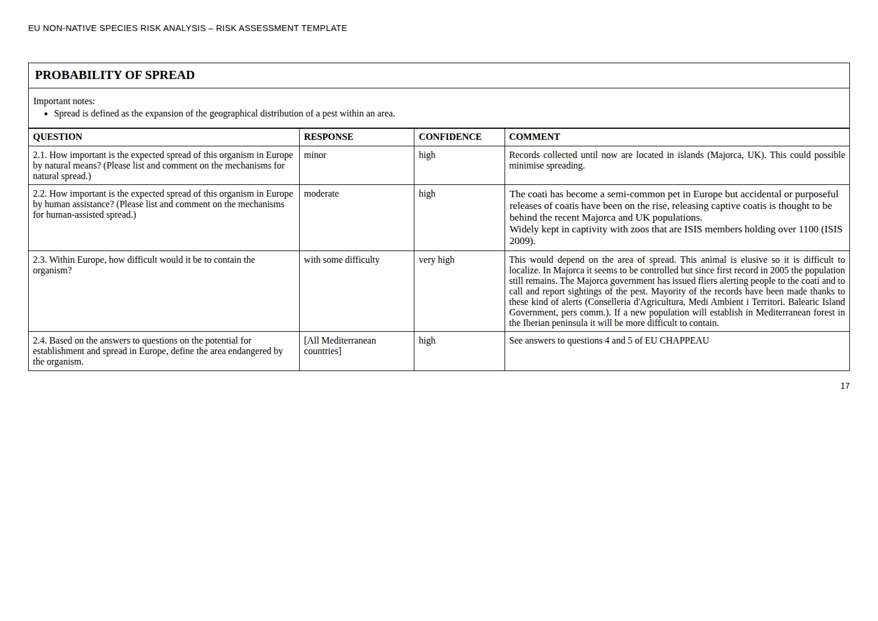EU NON-NATIVE SPECIES RISK ANALYSIS – RISK ASSESSMENT TEMPLATE
PROBABILITY OF SPREAD
Important notes:
Spread is defined as the expansion of the geographical distribution of a pest within an area.
| QUESTION | RESPONSE | CONFIDENCE | COMMENT |
| --- | --- | --- | --- |
| 2.1. How important is the expected spread of this organism in Europe by natural means? (Please list and comment on the mechanisms for natural spread.) | minor | high | Records collected until now are located in islands (Majorca, UK). This could possible minimise spreading. |
| 2.2. How important is the expected spread of this organism in Europe by human assistance? (Please list and comment on the mechanisms for human-assisted spread.) | moderate | high | The coati has become a semi-common pet in Europe but accidental or purposeful releases of coatis have been on the rise, releasing captive coatis is thought to be behind the recent Majorca and UK populations. Widely kept in captivity with zoos that are ISIS members holding over 1100 (ISIS 2009). |
| 2.3. Within Europe, how difficult would it be to contain the organism? | with some difficulty | very high | This would depend on the area of spread. This animal is elusive so it is difficult to localize. In Majorca it seems to be controlled but since first record in 2005 the population still remains. The Majorca government has issued fliers alerting people to the coati and to call and report sightings of the pest. Mayority of the records have been made thanks to these kind of alerts (Conselleria d'Agricultura, Medi Ambient i Territori. Balearic Island Government, pers comm.). If a new population will establish in Mediterranean forest in the Iberian peninsula it will be more difficult to contain. |
| 2.4. Based on the answers to questions on the potential for establishment and spread in Europe, define the area endangered by the organism. | [All Mediterranean countries] | high | See answers to questions 4 and 5 of EU CHAPPEAU |
17